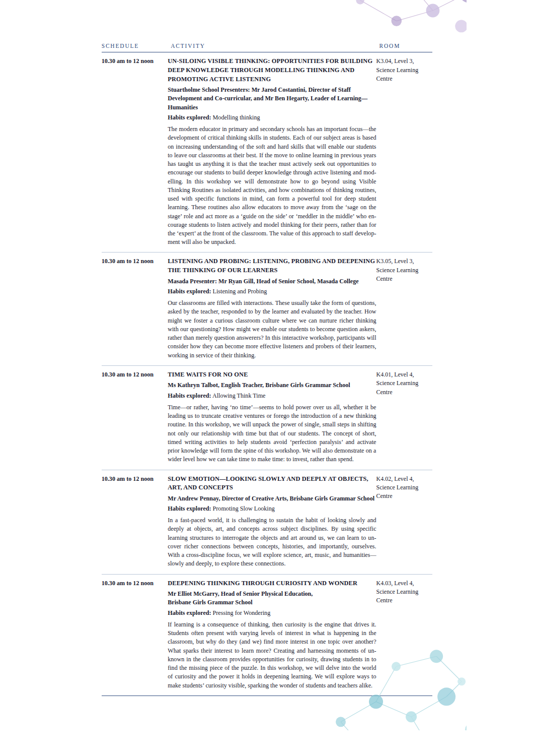| Schedule | Activity | Room |
| --- | --- | --- |
| 10.30 am to 12 noon | Un-siloing Visible Thinking: Opportunities for building deep knowledge through modelling thinking and promoting active listening Stuartholme School Presenters: Mr Jarod Costantini, Director of Staff Development and Co-curricular, and Mr Ben Hegarty, Leader of Learning—Humanities Habits explored: Modelling thinking The modern educator in primary and secondary schools has an important focus—the development of critical thinking skills in students. Each of our subject areas is based on increasing understanding of the soft and hard skills that will enable our students to leave our classrooms at their best. If the move to online learning in previous years has taught us anything it is that the teacher must actively seek out opportunities to encourage our students to build deeper knowledge through active listening and modelling. In this workshop we will demonstrate how to go beyond using Visible Thinking Routines as isolated activities, and how combinations of thinking routines, used with specific functions in mind, can form a powerful tool for deep student learning. These routines also allow educators to move away from the ‘sage on the stage’ role and act more as a ‘guide on the side’ or ‘meddler in the middle’ who encourage students to listen actively and model thinking for their peers, rather than for the ‘expert’ at the front of the classroom. The value of this approach to staff development will also be unpacked. | K3.04, Level 3, Science Learning Centre |
| 10.30 am to 12 noon | Listening and Probing: Listening, probing and deepening the thinking of our learners Masada Presenter: Mr Ryan Gill, Head of Senior School, Masada College Habits explored: Listening and Probing Our classrooms are filled with interactions. These usually take the form of questions, asked by the teacher, responded to by the learner and evaluated by the teacher. How might we foster a curious classroom culture where we can nurture richer thinking with our questioning? How might we enable our students to become question askers, rather than merely question answerers? In this interactive workshop, participants will consider how they can become more effective listeners and probers of their learners, working in service of their thinking. | K3.05, Level 3, Science Learning Centre |
| 10.30 am to 12 noon | Time waits for no one Ms Kathryn Talbot, English Teacher, Brisbane Girls Grammar School Habits explored: Allowing Think Time Time—or rather, having ‘no time’—seems to hold power over us all, whether it be leading us to truncate creative ventures or forego the introduction of a new thinking routine. In this workshop, we will unpack the power of single, small steps in shifting not only our relationship with time but that of our students. The concept of short, timed writing activities to help students avoid ‘perfection paralysis’ and activate prior knowledge will form the spine of this workshop. We will also demonstrate on a wider level how we can take time to make time: to invest, rather than spend. | K4.01, Level 4, Science Learning Centre |
| 10.30 am to 12 noon | Slow Emotion—Looking slowly and deeply at objects, art, and concepts Mr Andrew Pennay, Director of Creative Arts, Brisbane Girls Grammar School Habits explored: Promoting Slow Looking In a fast-paced world, it is challenging to sustain the habit of looking slowly and deeply at objects, art, and concepts across subject disciplines. By using specific learning structures to interrogate the objects and art around us, we can learn to uncover richer connections between concepts, histories, and importantly, ourselves. With a cross-discipline focus, we will explore science, art, music, and humanities—slowly and deeply, to explore these connections. | K4.02, Level 4, Science Learning Centre |
| 10.30 am to 12 noon | Deepening thinking through curiosity and wonder Mr Elliot McGarry, Head of Senior Physical Education, Brisbane Girls Grammar School Habits explored: Pressing for Wondering If learning is a consequence of thinking, then curiosity is the engine that drives it. Students often present with varying levels of interest in what is happening in the classroom, but why do they (and we) find more interest in one topic over another? What sparks their interest to learn more? Creating and harnessing moments of unknown in the classroom provides opportunities for curiosity, drawing students in to find the missing piece of the puzzle. In this workshop, we will delve into the world of curiosity and the power it holds in deepening learning. We will explore ways to make students’ curiosity visible, sparking the wonder of students and teachers alike. | K4.03, Level 4, Science Learning Centre |